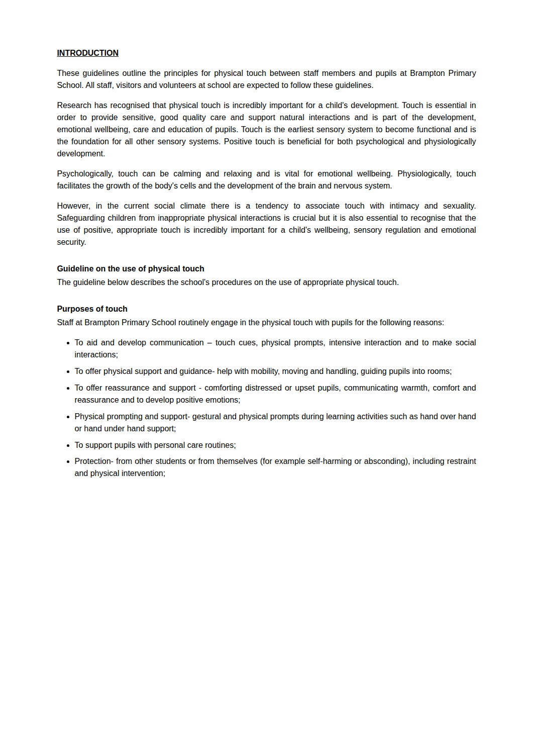INTRODUCTION
These guidelines outline the principles for physical touch between staff members and pupils at Brampton Primary School. All staff, visitors and volunteers at school are expected to follow these guidelines.
Research has recognised that physical touch is incredibly important for a child's development. Touch is essential in order to provide sensitive, good quality care and support natural interactions and is part of the development, emotional wellbeing, care and education of pupils. Touch is the earliest sensory system to become functional and is the foundation for all other sensory systems. Positive touch is beneficial for both psychological and physiologically development.
Psychologically, touch can be calming and relaxing and is vital for emotional wellbeing. Physiologically, touch facilitates the growth of the body's cells and the development of the brain and nervous system.
However, in the current social climate there is a tendency to associate touch with intimacy and sexuality. Safeguarding children from inappropriate physical interactions is crucial but it is also essential to recognise that the use of positive, appropriate touch is incredibly important for a child's wellbeing, sensory regulation and emotional security.
Guideline on the use of physical touch
The guideline below describes the school's procedures on the use of appropriate physical touch.
Purposes of touch
Staff at Brampton Primary School routinely engage in the physical touch with pupils for the following reasons:
To aid and develop communication – touch cues, physical prompts, intensive interaction and to make social interactions;
To offer physical support and guidance- help with mobility, moving and handling, guiding pupils into rooms;
To offer reassurance and support - comforting distressed or upset pupils, communicating warmth, comfort and reassurance and to develop positive emotions;
Physical prompting and support- gestural and physical prompts during learning activities such as hand over hand or hand under hand support;
To support pupils with personal care routines;
Protection- from other students or from themselves (for example self-harming or absconding), including restraint and physical intervention;